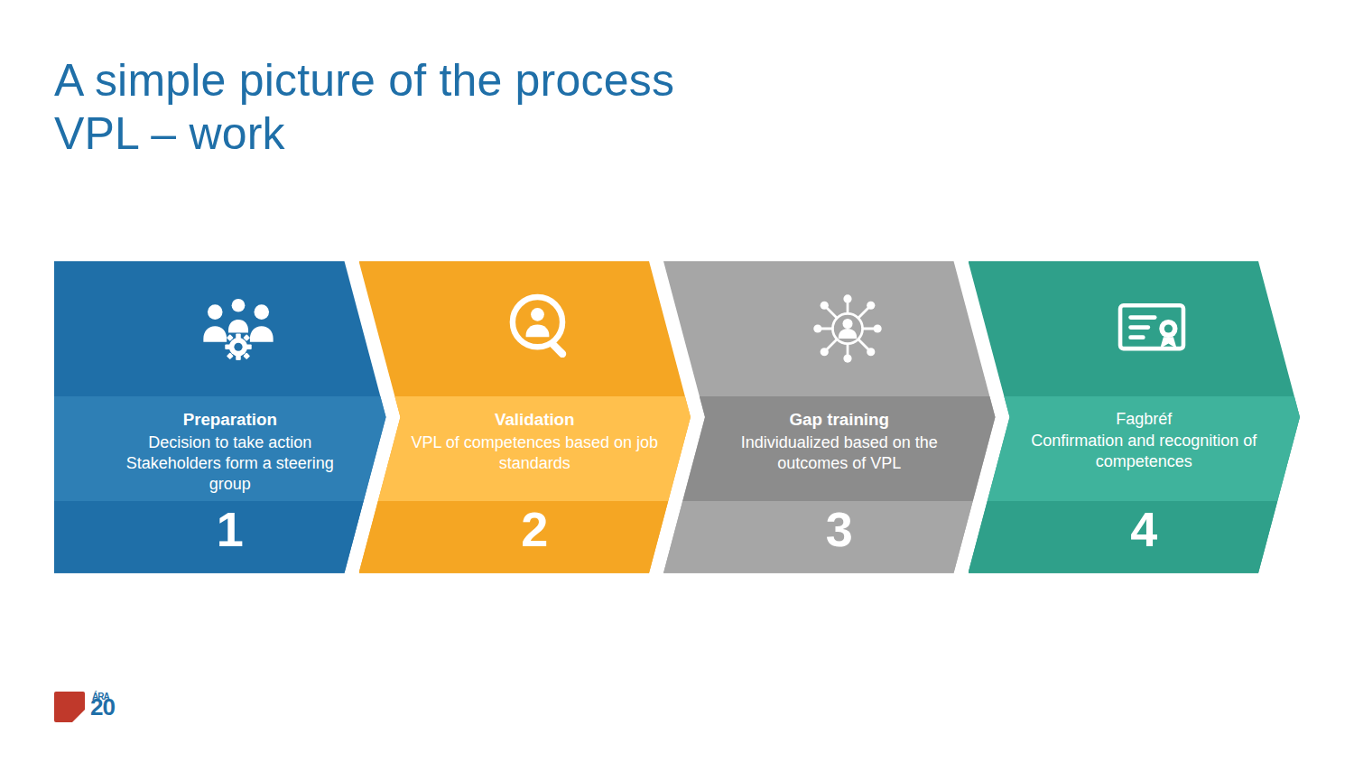A simple picture of the process VPL – work
Preparation
Decision to take action
Stakeholders form a steering group
1
Validation
VPL of competences based on job standards
2
Gap training
Individualized based on the outcomes of VPL
3
Fagbréf
Confirmation and recognition of competences
4
ÁRA20